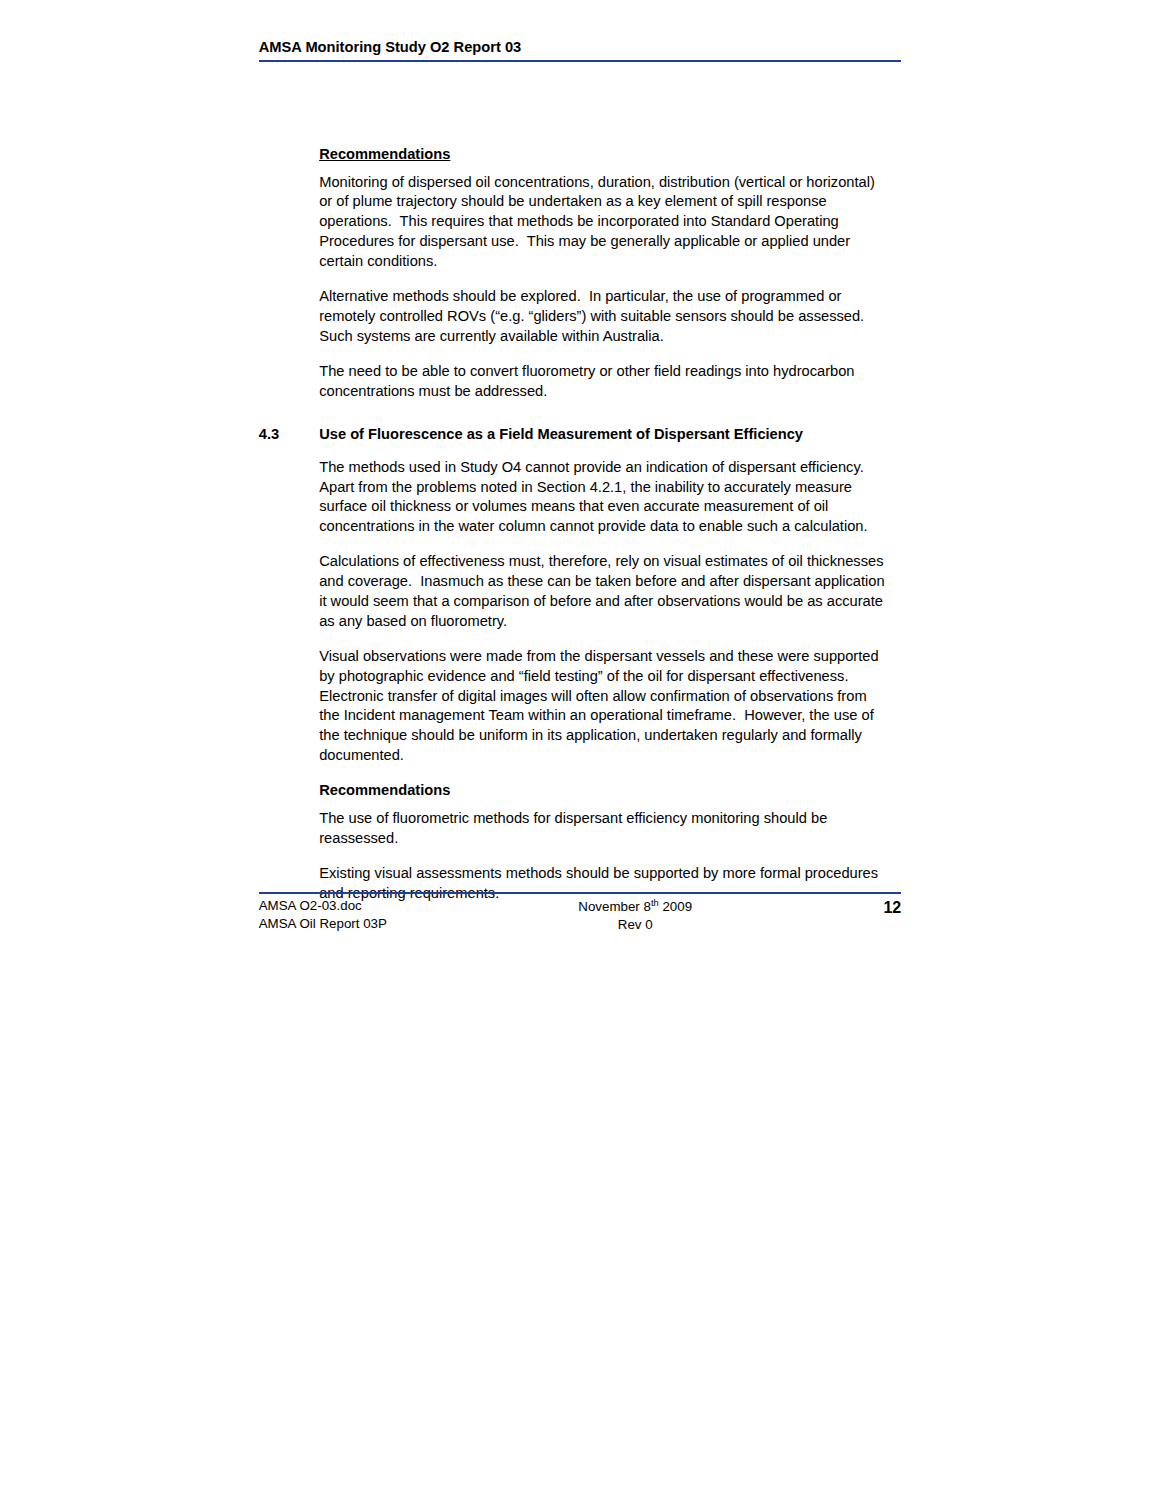AMSA Monitoring Study O2 Report 03
Recommendations
Monitoring of dispersed oil concentrations, duration, distribution (vertical or horizontal) or of plume trajectory should be undertaken as a key element of spill response operations. This requires that methods be incorporated into Standard Operating Procedures for dispersant use. This may be generally applicable or applied under certain conditions.
Alternative methods should be explored. In particular, the use of programmed or remotely controlled ROVs (“e.g. “gliders”) with suitable sensors should be assessed. Such systems are currently available within Australia.
The need to be able to convert fluorometry or other field readings into hydrocarbon concentrations must be addressed.
4.3
Use of Fluorescence as a Field Measurement of Dispersant Efficiency
The methods used in Study O4 cannot provide an indication of dispersant efficiency. Apart from the problems noted in Section 4.2.1, the inability to accurately measure surface oil thickness or volumes means that even accurate measurement of oil concentrations in the water column cannot provide data to enable such a calculation.
Calculations of effectiveness must, therefore, rely on visual estimates of oil thicknesses and coverage. Inasmuch as these can be taken before and after dispersant application it would seem that a comparison of before and after observations would be as accurate as any based on fluorometry.
Visual observations were made from the dispersant vessels and these were supported by photographic evidence and “field testing” of the oil for dispersant effectiveness. Electronic transfer of digital images will often allow confirmation of observations from the Incident management Team within an operational timeframe. However, the use of the technique should be uniform in its application, undertaken regularly and formally documented.
Recommendations
The use of fluorometric methods for dispersant efficiency monitoring should be reassessed.
Existing visual assessments methods should be supported by more formal procedures and reporting requirements.
AMSA O2-03.doc AMSA Oil Report 03P
November 8th 2009 Rev 0
12